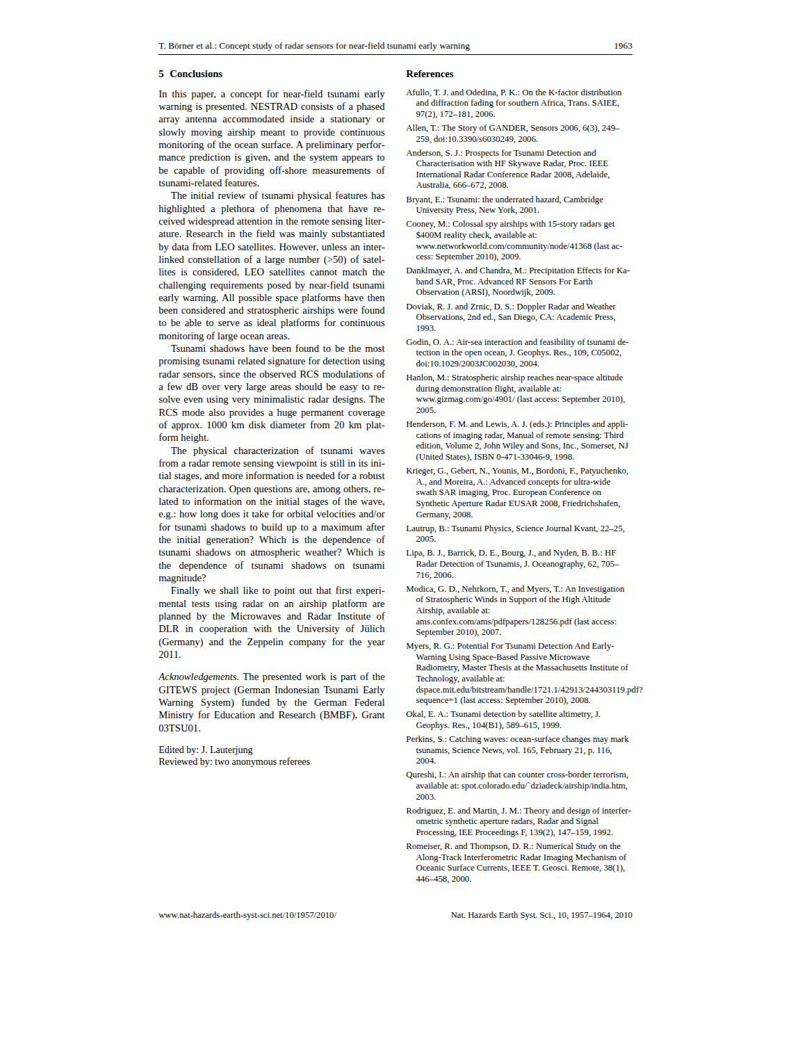T. Börner et al.: Concept study of radar sensors for near-field tsunami early warning
1963
5 Conclusions
In this paper, a concept for near-field tsunami early warning is presented. NESTRAD consists of a phased array antenna accommodated inside a stationary or slowly moving airship meant to provide continuous monitoring of the ocean surface. A preliminary performance prediction is given, and the system appears to be capable of providing off-shore measurements of tsunami-related features.
The initial review of tsunami physical features has highlighted a plethora of phenomena that have received widespread attention in the remote sensing literature. Research in the field was mainly substantiated by data from LEO satellites. However, unless an inter-linked constellation of a large number (>50) of satellites is considered, LEO satellites cannot match the challenging requirements posed by near-field tsunami early warning. All possible space platforms have then been considered and stratospheric airships were found to be able to serve as ideal platforms for continuous monitoring of large ocean areas.
Tsunami shadows have been found to be the most promising tsunami related signature for detection using radar sensors, since the observed RCS modulations of a few dB over very large areas should be easy to resolve even using very minimalistic radar designs. The RCS mode also provides a huge permanent coverage of approx. 1000 km disk diameter from 20 km platform height.
The physical characterization of tsunami waves from a radar remote sensing viewpoint is still in its initial stages, and more information is needed for a robust characterization. Open questions are, among others, related to information on the initial stages of the wave, e.g.: how long does it take for orbital velocities and/or for tsunami shadows to build up to a maximum after the initial generation? Which is the dependence of tsunami shadows on atmospheric weather? Which is the dependence of tsunami shadows on tsunami magnitude?
Finally we shall like to point out that first experimental tests using radar on an airship platform are planned by the Microwaves and Radar Institute of DLR in cooperation with the University of Jülich (Germany) and the Zeppelin company for the year 2011.
Acknowledgements. The presented work is part of the GITEWS project (German Indonesian Tsunami Early Warning System) funded by the German Federal Ministry for Education and Research (BMBF), Grant 03TSU01.
Edited by: J. Lauterjung
Reviewed by: two anonymous referees
References
Afullo, T. J. and Odedina, P. K.: On the K-factor distribution and diffraction fading for southern Africa, Trans. SAIEE, 97(2), 172–181, 2006.
Allen, T.: The Story of GANDER, Sensors 2006, 6(3), 249–259, doi:10.3390/s6030249, 2006.
Anderson, S. J.: Prospects for Tsunami Detection and Characterisation with HF Skywave Radar, Proc. IEEE International Radar Conference Radar 2008, Adelaide, Australia, 666–672, 2008.
Bryant, E.: Tsunami: the underrated hazard, Cambridge University Press, New York, 2001.
Cooney, M.: Colossal spy airships with 15-story radars get $400M reality check, available at: www.networkworld.com/community/node/41368 (last access: September 2010), 2009.
Danklmayer, A. and Chandra, M.: Precipitation Effects for Ka-band SAR, Proc. Advanced RF Sensors For Earth Observation (ARSI), Noordwijk, 2009.
Doviak, R. J. and Zrnic, D. S.: Doppler Radar and Weather Observations, 2nd ed., San Diego, CA: Academic Press, 1993.
Godin, O. A.: Air-sea interaction and feasibility of tsunami detection in the open ocean, J. Geophys. Res., 109, C05002, doi:10.1029/2003JC002030, 2004.
Hanlon, M.: Stratospheric airship reaches near-space altitude during demonstration flight, available at: www.gizmag.com/go/4901/ (last access: September 2010), 2005.
Henderson, F. M. and Lewis, A. J. (eds.): Principles and applications of imaging radar, Manual of remote sensing: Third edition, Volume 2, John Wiley and Sons, Inc., Somerset, NJ (United States), ISBN 0-471-33046-9, 1998.
Krieger, G., Gebert, N., Younis, M., Bordoni, F., Patyuchenko, A., and Moreira, A.: Advanced concepts for ultra-wide swath SAR imaging, Proc. European Conference on Synthetic Aperture Radar EUSAR 2008, Friedrichshafen, Germany, 2008.
Lautrup, B.: Tsunami Physics, Science Journal Kvant, 22–25, 2005.
Lipa, B. J., Barrick, D. E., Bourg, J., and Nyden, B. B.: HF Radar Detection of Tsunamis, J. Oceanography, 62, 705–716, 2006.
Modica, G. D., Nehrkorn, T., and Myers, T.: An Investigation of Stratospheric Winds in Support of the High Altitude Airship, available at: ams.confex.com/ams/pdfpapers/128256.pdf (last access: September 2010), 2007.
Myers, R. G.: Potential For Tsunami Detection And Early-Warning Using Space-Based Passive Microwave Radiometry, Master Thesis at the Massachusetts Institute of Technology, available at: dspace.mit.edu/bitstream/handle/1721.1/42913/244303119.pdf?sequence=1 (last access: September 2010), 2008.
Okal, E. A.: Tsunami detection by satellite altimetry, J. Geophys. Res., 104(B1), 589–615, 1999.
Perkins, S.: Catching waves: ocean-surface changes may mark tsunamis, Science News, vol. 165, February 21, p. 116, 2004.
Qureshi, I.: An airship that can counter cross-border terrorism, available at: spot.colorado.edu/~dziadeck/airship/india.htm, 2003.
Rodriguez, E. and Martin, J. M.: Theory and design of interferometric synthetic aperture radars, Radar and Signal Processing, IEE Proceedings F, 139(2), 147–159, 1992.
Romeiser, R. and Thompson, D. R.: Numerical Study on the Along-Track Interferometric Radar Imaging Mechanism of Oceanic Surface Currents, IEEE T. Geosci. Remote, 38(1), 446–458, 2000.
www.nat-hazards-earth-syst-sci.net/10/1957/2010/
Nat. Hazards Earth Syst. Sci., 10, 1957–1964, 2010